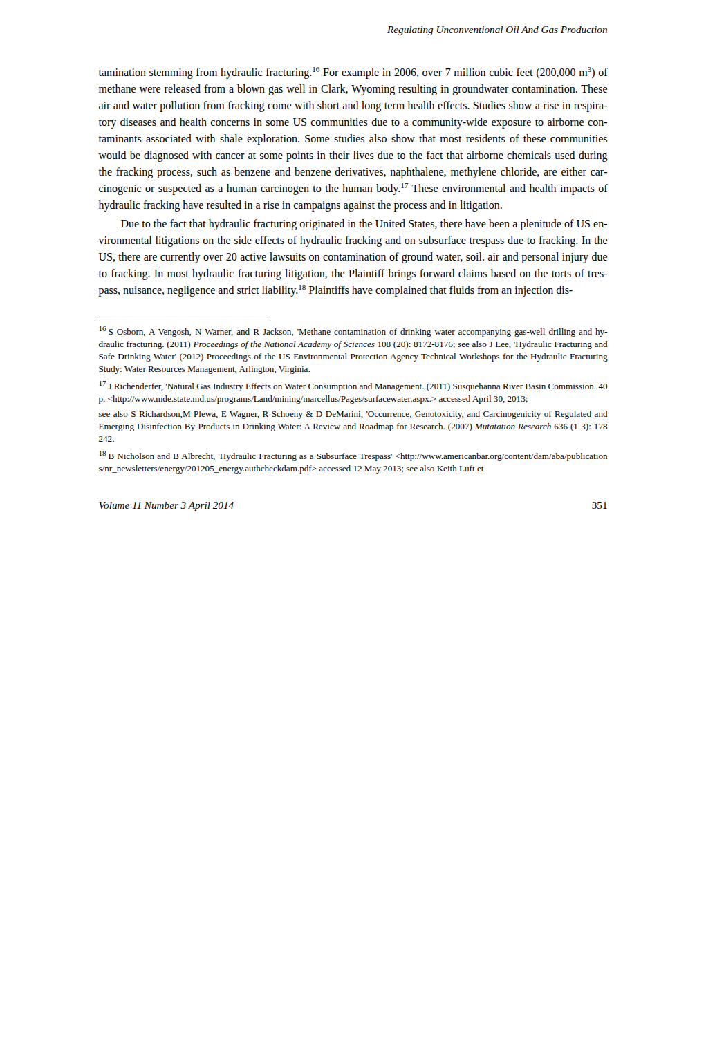Regulating Unconventional Oil And Gas Production
tamination stemming from hydraulic fracturing.16 For example in 2006, over 7 million cubic feet (200,000 m3) of methane were released from a blown gas well in Clark, Wyoming resulting in groundwater contamination. These air and water pollution from fracking come with short and long term health effects. Studies show a rise in respiratory diseases and health concerns in some US communities due to a community-wide exposure to airborne contaminants associated with shale exploration. Some studies also show that most residents of these communities would be diagnosed with cancer at some points in their lives due to the fact that airborne chemicals used during the fracking process, such as benzene and benzene derivatives, naphthalene, methylene chloride, are either carcinogenic or suspected as a human carcinogen to the human body.17 These environmental and health impacts of hydraulic fracking have resulted in a rise in campaigns against the process and in litigation.
Due to the fact that hydraulic fracturing originated in the United States, there have been a plenitude of US environmental litigations on the side effects of hydraulic fracking and on subsurface trespass due to fracking. In the US, there are currently over 20 active lawsuits on contamination of ground water, soil. air and personal injury due to fracking. In most hydraulic fracturing litigation, the Plaintiff brings forward claims based on the torts of trespass, nuisance, negligence and strict liability.18 Plaintiffs have complained that fluids from an injection dis-
16 S Osborn, A Vengosh, N Warner, and R Jackson, 'Methane contamination of drinking water accompanying gas-well drilling and hydraulic fracturing. (2011) Proceedings of the National Academy of Sciences 108 (20): 8172-8176; see also J Lee, 'Hydraulic Fracturing and Safe Drinking Water' (2012) Proceedings of the US Environmental Protection Agency Technical Workshops for the Hydraulic Fracturing Study: Water Resources Management, Arlington, Virginia.
17 J Richenderfer, 'Natural Gas Industry Effects on Water Consumption and Management. (2011) Susquehanna River Basin Commission. 40 p. <http://www.mde.state.md.us/programs/Land/mining/marcellus/Pages/surfacewater.aspx.> accessed April 30, 2013;
see also S Richardson,M Plewa, E Wagner, R Schoeny & D DeMarini, 'Occurrence, Genotoxicity, and Carcinogenicity of Regulated and Emerging Disinfection By-Products in Drinking Water: A Review and Roadmap for Research. (2007) Mutatation Research 636 (1-3): 178 242.
18 B Nicholson and B Albrecht, 'Hydraulic Fracturing as a Subsurface Trespass' <http://www.americanbar.org/content/dam/aba/publications/nr_newsletters/energy/201205_energy.authcheckdam.pdf> accessed 12 May 2013; see also Keith Luft et
Volume 11 Number 3 April 2014 351